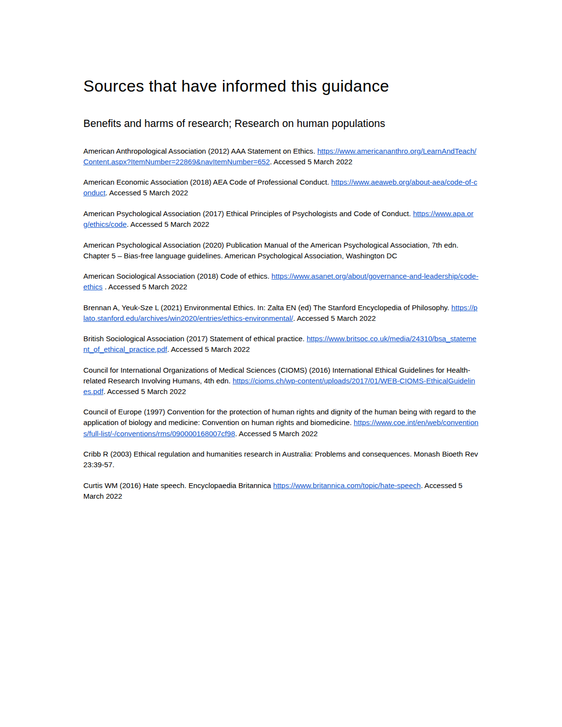Sources that have informed this guidance
Benefits and harms of research; Research on human populations
American Anthropological Association (2012) AAA Statement on Ethics. https://www.americananthro.org/LearnAndTeach/Content.aspx?ItemNumber=22869&navItemNumber=652. Accessed 5 March 2022
American Economic Association (2018) AEA Code of Professional Conduct. https://www.aeaweb.org/about-aea/code-of-conduct. Accessed 5 March 2022
American Psychological Association (2017) Ethical Principles of Psychologists and Code of Conduct. https://www.apa.org/ethics/code. Accessed 5 March 2022
American Psychological Association (2020) Publication Manual of the American Psychological Association, 7th edn. Chapter 5 – Bias-free language guidelines. American Psychological Association, Washington DC
American Sociological Association (2018) Code of ethics. https://www.asanet.org/about/governance-and-leadership/code-ethics . Accessed 5 March 2022
Brennan A, Yeuk-Sze L (2021) Environmental Ethics. In: Zalta EN (ed) The Stanford Encyclopedia of Philosophy. https://plato.stanford.edu/archives/win2020/entries/ethics-environmental/. Accessed 5 March 2022
British Sociological Association (2017) Statement of ethical practice. https://www.britsoc.co.uk/media/24310/bsa_statement_of_ethical_practice.pdf. Accessed 5 March 2022
Council for International Organizations of Medical Sciences (CIOMS) (2016) International Ethical Guidelines for Health-related Research Involving Humans, 4th edn. https://cioms.ch/wp-content/uploads/2017/01/WEB-CIOMS-EthicalGuidelines.pdf. Accessed 5 March 2022
Council of Europe (1997) Convention for the protection of human rights and dignity of the human being with regard to the application of biology and medicine: Convention on human rights and biomedicine. https://www.coe.int/en/web/conventions/full-list/-/conventions/rms/090000168007cf98. Accessed 5 March 2022
Cribb R (2003) Ethical regulation and humanities research in Australia: Problems and consequences. Monash Bioeth Rev 23:39-57.
Curtis WM (2016) Hate speech. Encyclopaedia Britannica https://www.britannica.com/topic/hate-speech. Accessed 5 March 2022